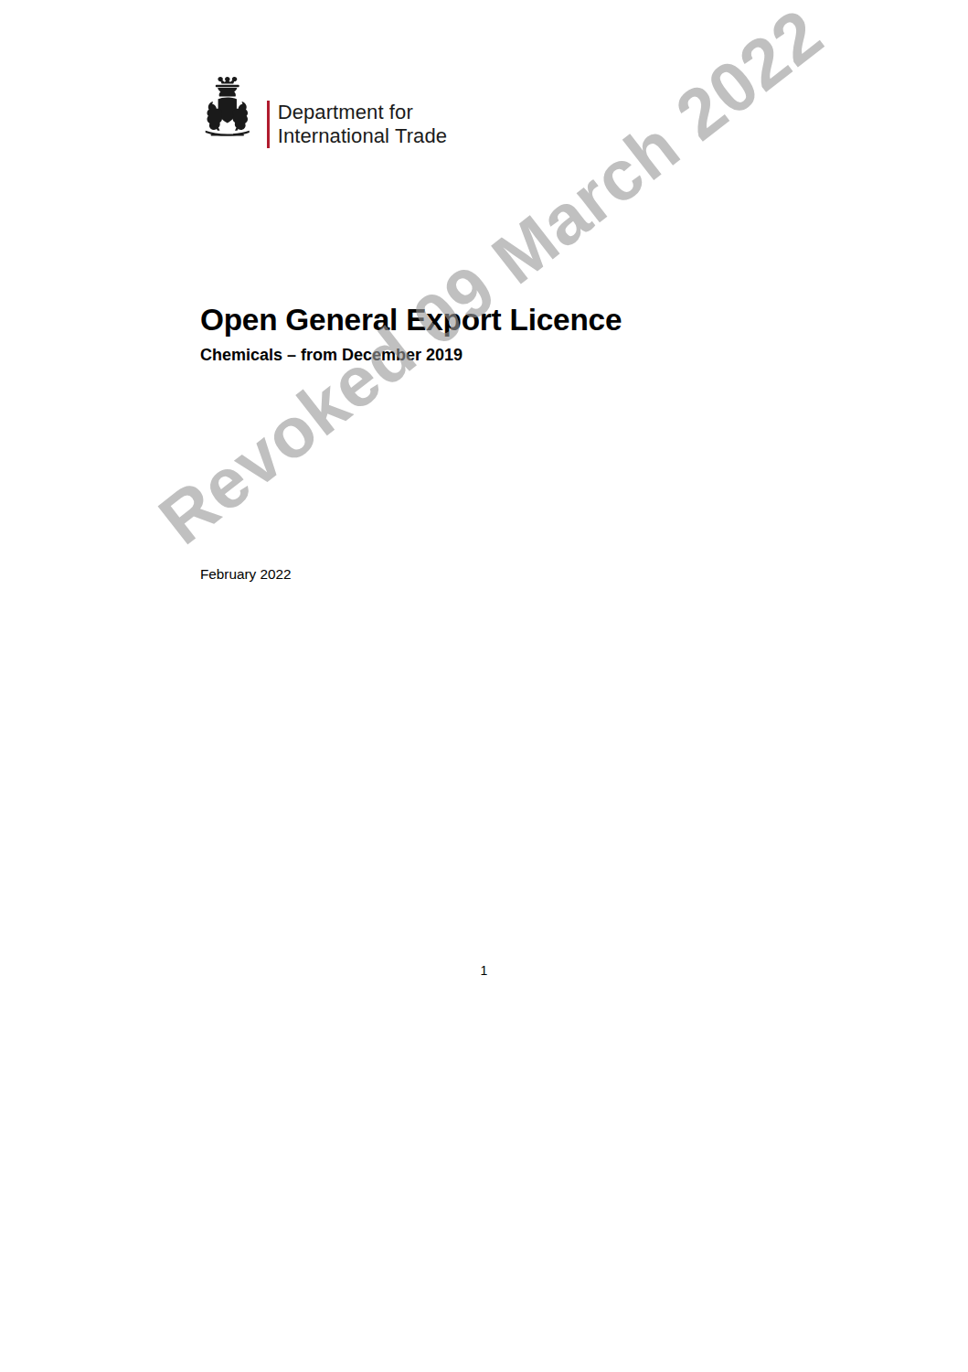Department for
International Trade
Open General Export Licence
Chemicals – from December 2019
February 2022
Revoked 09 March 2022
1